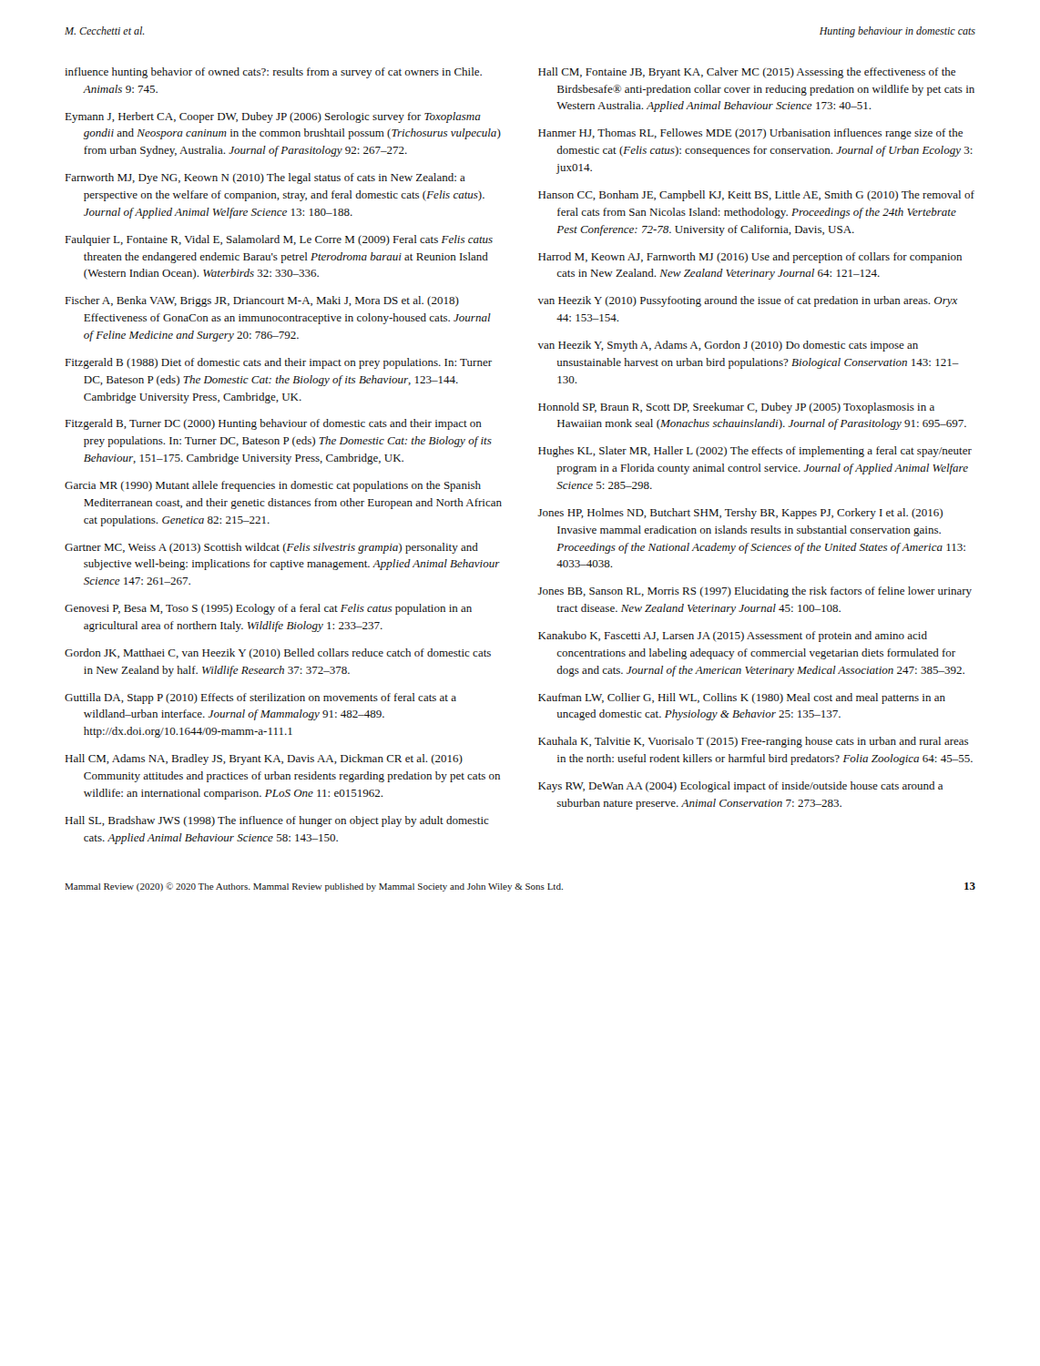M. Cecchetti et al. Hunting behaviour in domestic cats
influence hunting behavior of owned cats?: results from a survey of cat owners in Chile. Animals 9: 745.
Eymann J, Herbert CA, Cooper DW, Dubey JP (2006) Serologic survey for Toxoplasma gondii and Neospora caninum in the common brushtail possum (Trichosurus vulpecula) from urban Sydney, Australia. Journal of Parasitology 92: 267–272.
Farnworth MJ, Dye NG, Keown N (2010) The legal status of cats in New Zealand: a perspective on the welfare of companion, stray, and feral domestic cats (Felis catus). Journal of Applied Animal Welfare Science 13: 180–188.
Faulquier L, Fontaine R, Vidal E, Salamolard M, Le Corre M (2009) Feral cats Felis catus threaten the endangered endemic Barau's petrel Pterodroma baraui at Reunion Island (Western Indian Ocean). Waterbirds 32: 330–336.
Fischer A, Benka VAW, Briggs JR, Driancourt M-A, Maki J, Mora DS et al. (2018) Effectiveness of GonaCon as an immunocontraceptive in colony-housed cats. Journal of Feline Medicine and Surgery 20: 786–792.
Fitzgerald B (1988) Diet of domestic cats and their impact on prey populations. In: Turner DC, Bateson P (eds) The Domestic Cat: the Biology of its Behaviour, 123–144. Cambridge University Press, Cambridge, UK.
Fitzgerald B, Turner DC (2000) Hunting behaviour of domestic cats and their impact on prey populations. In: Turner DC, Bateson P (eds) The Domestic Cat: the Biology of its Behaviour, 151–175. Cambridge University Press, Cambridge, UK.
Garcia MR (1990) Mutant allele frequencies in domestic cat populations on the Spanish Mediterranean coast, and their genetic distances from other European and North African cat populations. Genetica 82: 215–221.
Gartner MC, Weiss A (2013) Scottish wildcat (Felis silvestris grampia) personality and subjective well-being: implications for captive management. Applied Animal Behaviour Science 147: 261–267.
Genovesi P, Besa M, Toso S (1995) Ecology of a feral cat Felis catus population in an agricultural area of northern Italy. Wildlife Biology 1: 233–237.
Gordon JK, Matthaei C, van Heezik Y (2010) Belled collars reduce catch of domestic cats in New Zealand by half. Wildlife Research 37: 372–378.
Guttilla DA, Stapp P (2010) Effects of sterilization on movements of feral cats at a wildland–urban interface. Journal of Mammalogy 91: 482–489. http://dx.doi.org/10.1644/09-mamm-a-111.1
Hall CM, Adams NA, Bradley JS, Bryant KA, Davis AA, Dickman CR et al. (2016) Community attitudes and practices of urban residents regarding predation by pet cats on wildlife: an international comparison. PLoS One 11: e0151962.
Hall SL, Bradshaw JWS (1998) The influence of hunger on object play by adult domestic cats. Applied Animal Behaviour Science 58: 143–150.
Hall CM, Fontaine JB, Bryant KA, Calver MC (2015) Assessing the effectiveness of the Birdsbesafe® anti-predation collar cover in reducing predation on wildlife by pet cats in Western Australia. Applied Animal Behaviour Science 173: 40–51.
Hanmer HJ, Thomas RL, Fellowes MDE (2017) Urbanisation influences range size of the domestic cat (Felis catus): consequences for conservation. Journal of Urban Ecology 3: jux014.
Hanson CC, Bonham JE, Campbell KJ, Keitt BS, Little AE, Smith G (2010) The removal of feral cats from San Nicolas Island: methodology. Proceedings of the 24th Vertebrate Pest Conference: 72-78. University of California, Davis, USA.
Harrod M, Keown AJ, Farnworth MJ (2016) Use and perception of collars for companion cats in New Zealand. New Zealand Veterinary Journal 64: 121–124.
van Heezik Y (2010) Pussyfooting around the issue of cat predation in urban areas. Oryx 44: 153–154.
van Heezik Y, Smyth A, Adams A, Gordon J (2010) Do domestic cats impose an unsustainable harvest on urban bird populations? Biological Conservation 143: 121–130.
Honnold SP, Braun R, Scott DP, Sreekumar C, Dubey JP (2005) Toxoplasmosis in a Hawaiian monk seal (Monachus schauinslandi). Journal of Parasitology 91: 695–697.
Hughes KL, Slater MR, Haller L (2002) The effects of implementing a feral cat spay/neuter program in a Florida county animal control service. Journal of Applied Animal Welfare Science 5: 285–298.
Jones HP, Holmes ND, Butchart SHM, Tershy BR, Kappes PJ, Corkery I et al. (2016) Invasive mammal eradication on islands results in substantial conservation gains. Proceedings of the National Academy of Sciences of the United States of America 113: 4033–4038.
Jones BB, Sanson RL, Morris RS (1997) Elucidating the risk factors of feline lower urinary tract disease. New Zealand Veterinary Journal 45: 100–108.
Kanakubo K, Fascetti AJ, Larsen JA (2015) Assessment of protein and amino acid concentrations and labeling adequacy of commercial vegetarian diets formulated for dogs and cats. Journal of the American Veterinary Medical Association 247: 385–392.
Kaufman LW, Collier G, Hill WL, Collins K (1980) Meal cost and meal patterns in an uncaged domestic cat. Physiology & Behavior 25: 135–137.
Kauhala K, Talvitie K, Vuorisalo T (2015) Free-ranging house cats in urban and rural areas in the north: useful rodent killers or harmful bird predators? Folia Zoologica 64: 45–55.
Kays RW, DeWan AA (2004) Ecological impact of inside/outside house cats around a suburban nature preserve. Animal Conservation 7: 273–283.
Mammal Review (2020) © 2020 The Authors. Mammal Review published by Mammal Society and John Wiley & Sons Ltd. 13